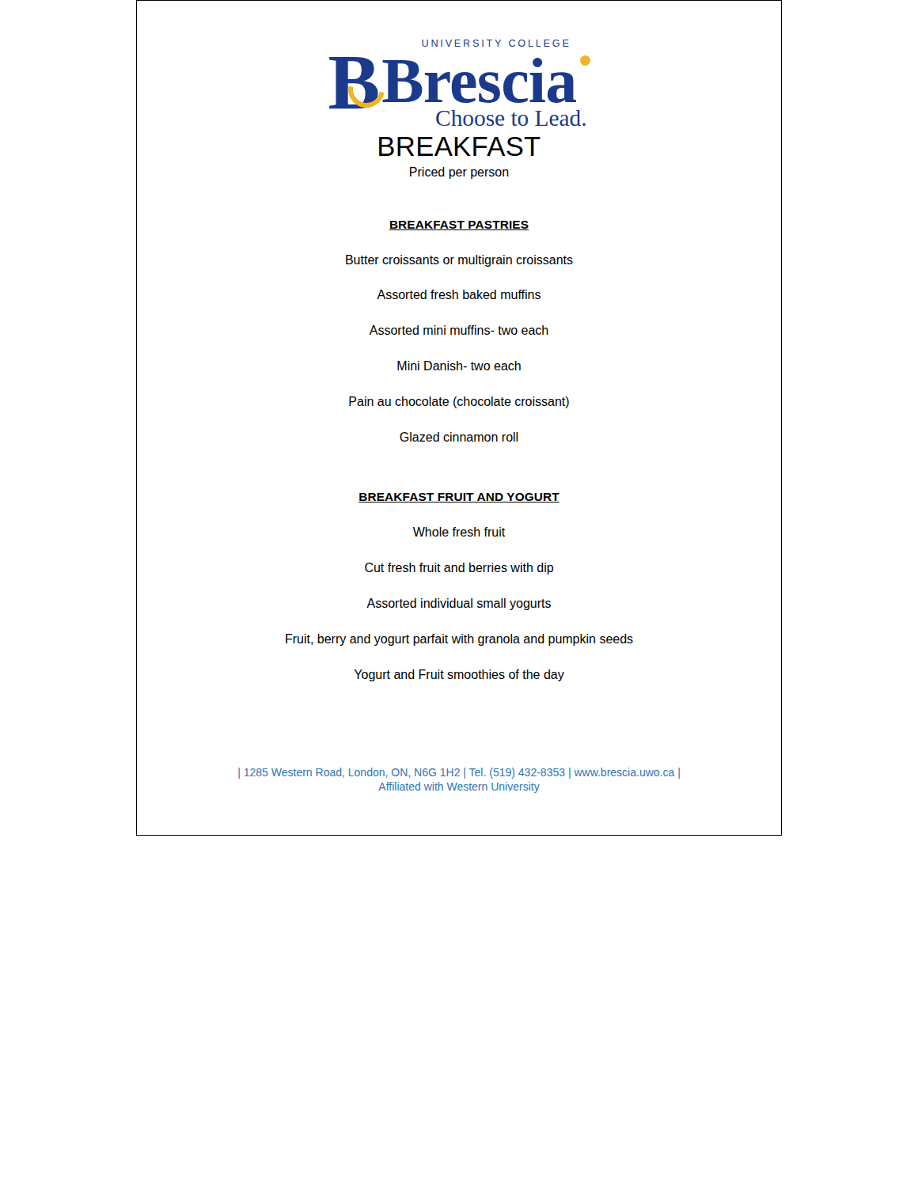UNIVERSITY COLLEGE
B Brescia
Choose to Lead.
BREAKFAST
Priced per person
BREAKFAST PASTRIES
Butter croissants or multigrain croissants
Assorted fresh baked muffins
Assorted mini muffins- two each
Mini Danish- two each
Pain au chocolate (chocolate croissant)
Glazed cinnamon roll
BREAKFAST FRUIT AND YOGURT
Whole fresh fruit
Cut fresh fruit and berries with dip
Assorted individual small yogurts
Fruit, berry and yogurt parfait with granola and pumpkin seeds
Yogurt and Fruit smoothies of the day
| 1285 Western Road, London, ON, N6G 1H2 | Tel. (519) 432-8353 | www.brescia.uwo.ca |
Affiliated with Western University